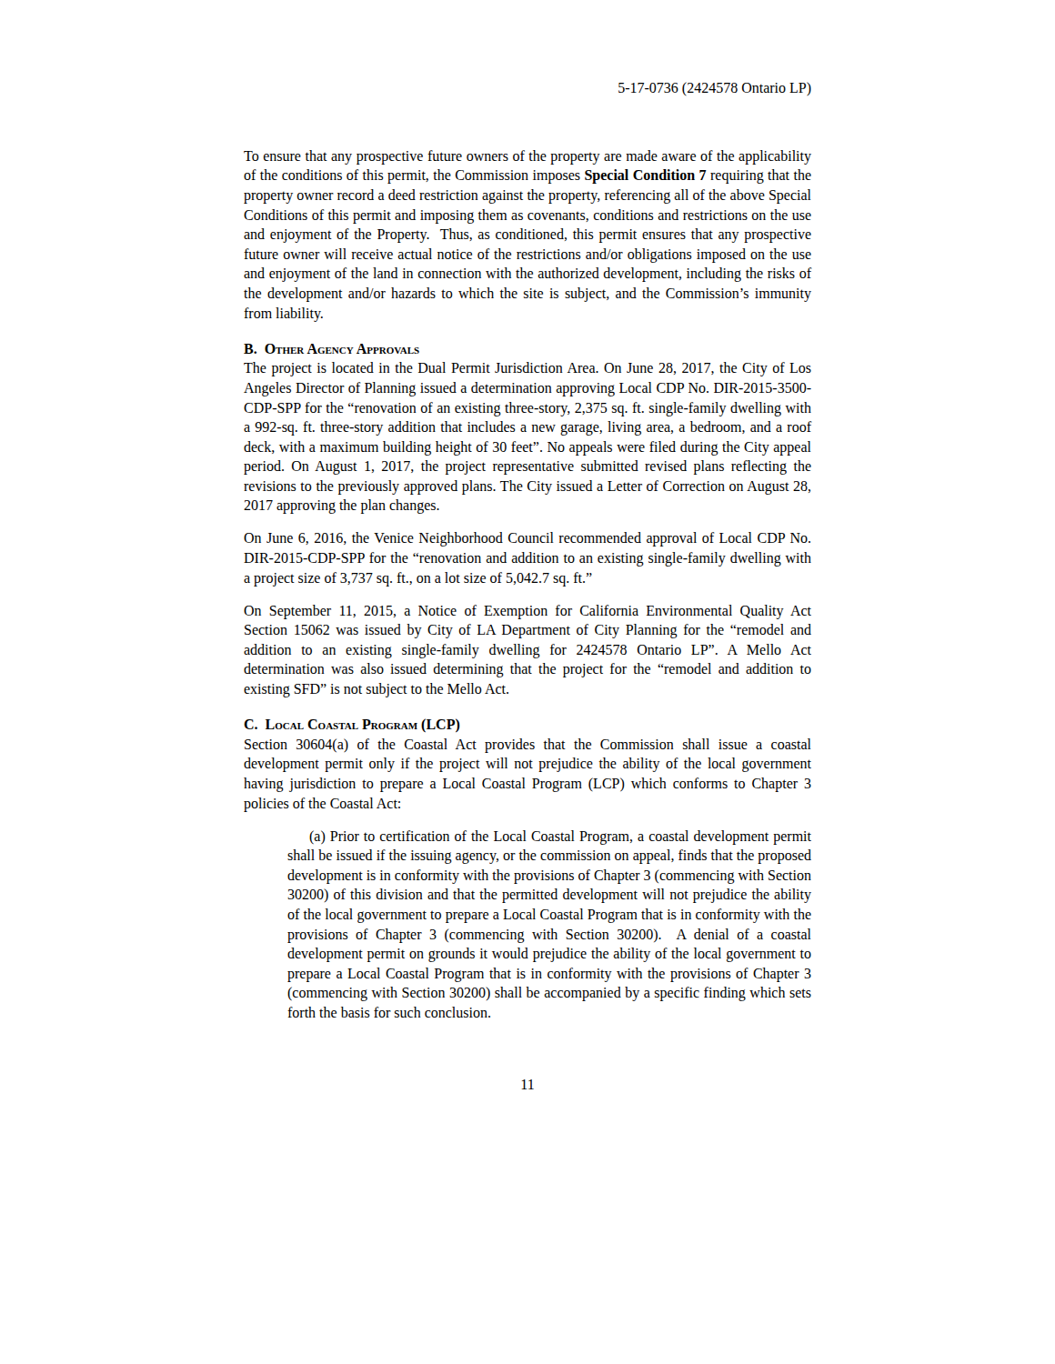5-17-0736 (2424578 Ontario LP)
To ensure that any prospective future owners of the property are made aware of the applicability of the conditions of this permit, the Commission imposes Special Condition 7 requiring that the property owner record a deed restriction against the property, referencing all of the above Special Conditions of this permit and imposing them as covenants, conditions and restrictions on the use and enjoyment of the Property. Thus, as conditioned, this permit ensures that any prospective future owner will receive actual notice of the restrictions and/or obligations imposed on the use and enjoyment of the land in connection with the authorized development, including the risks of the development and/or hazards to which the site is subject, and the Commission’s immunity from liability.
B. Other Agency Approvals
The project is located in the Dual Permit Jurisdiction Area. On June 28, 2017, the City of Los Angeles Director of Planning issued a determination approving Local CDP No. DIR-2015-3500-CDP-SPP for the “renovation of an existing three-story, 2,375 sq. ft. single-family dwelling with a 992-sq. ft. three-story addition that includes a new garage, living area, a bedroom, and a roof deck, with a maximum building height of 30 feet”. No appeals were filed during the City appeal period. On August 1, 2017, the project representative submitted revised plans reflecting the revisions to the previously approved plans. The City issued a Letter of Correction on August 28, 2017 approving the plan changes.
On June 6, 2016, the Venice Neighborhood Council recommended approval of Local CDP No. DIR-2015-CDP-SPP for the “renovation and addition to an existing single-family dwelling with a project size of 3,737 sq. ft., on a lot size of 5,042.7 sq. ft.”
On September 11, 2015, a Notice of Exemption for California Environmental Quality Act Section 15062 was issued by City of LA Department of City Planning for the “remodel and addition to an existing single-family dwelling for 2424578 Ontario LP”. A Mello Act determination was also issued determining that the project for the “remodel and addition to existing SFD” is not subject to the Mello Act.
C. Local Coastal Program (LCP)
Section 30604(a) of the Coastal Act provides that the Commission shall issue a coastal development permit only if the project will not prejudice the ability of the local government having jurisdiction to prepare a Local Coastal Program (LCP) which conforms to Chapter 3 policies of the Coastal Act:
(a) Prior to certification of the Local Coastal Program, a coastal development permit shall be issued if the issuing agency, or the commission on appeal, finds that the proposed development is in conformity with the provisions of Chapter 3 (commencing with Section 30200) of this division and that the permitted development will not prejudice the ability of the local government to prepare a Local Coastal Program that is in conformity with the provisions of Chapter 3 (commencing with Section 30200). A denial of a coastal development permit on grounds it would prejudice the ability of the local government to prepare a Local Coastal Program that is in conformity with the provisions of Chapter 3 (commencing with Section 30200) shall be accompanied by a specific finding which sets forth the basis for such conclusion.
11